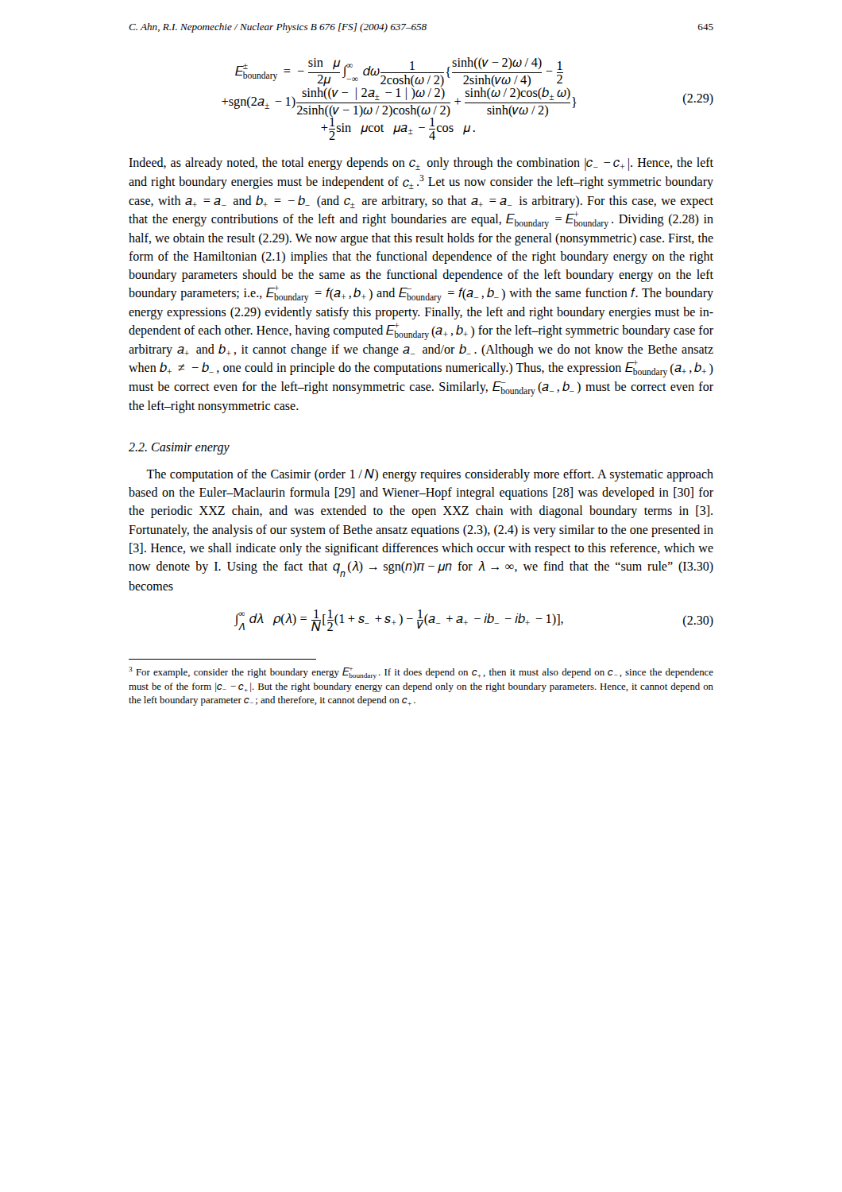C. Ahn, R.I. Nepomechie / Nuclear Physics B 676 [FS] (2004) 637–658 645
E boundary ± = − sin μ 2μ ∫ −∞ ∞ dω 1 2cosh(ω/2) { sinh((ν−2)ω/4) 2sinh(νω/4) − 12 + sgn(2a±−1) sinh((ν−|2a±−1|)ω/2) 2sinh((ν−1)ω/2)cosh(ω/2) + sinh(ω/2)cos(b±ω) sinh(νω/2) } + 12 sin μ cot μa± − 14 cos μ .
(2.29)
Indeed, as already noted, the total energy depends on c± only through the combination |c−−c+|. Hence, the left and right boundary energies must be independent of c±.3 Let us now consider the left–right symmetric boundary case, with a+=a− and b+=−b− (and c± are arbitrary, so that a+=a− is arbitrary). For this case, we expect that the energy contributions of the left and right boundaries are equal, Eboundary=Eboundary+. Dividing (2.28) in half, we obtain the result (2.29). We now argue that this result holds for the general (nonsymmetric) case. First, the form of the Hamiltonian (2.1) implies that the functional dependence of the right boundary energy on the right boundary parameters should be the same as the functional dependence of the left boundary energy on the left boundary parameters; i.e., Eboundary+=f(a+,b+) and Eboundary−=f(a−,b−) with the same function f. The boundary energy expressions (2.29) evidently satisfy this property. Finally, the left and right boundary energies must be independent of each other. Hence, having computed Eboundary+(a+,b+) for the left–right symmetric boundary case for arbitrary a+ and b+, it cannot change if we change a− and/or b−. (Although we do not know the Bethe ansatz when b+≠−b−, one could in principle do the computations numerically.) Thus, the expression Eboundary+(a+,b+) must be correct even for the left–right nonsymmetric case. Similarly, Eboundary−(a−,b−) must be correct even for the left–right nonsymmetric case.
2.2. Casimir energy
The computation of the Casimir (order 1/N) energy requires considerably more effort. A systematic approach based on the Euler–Maclaurin formula [29] and Wiener–Hopf integral equations [28] was developed in [30] for the periodic XXZ chain, and was extended to the open XXZ chain with diagonal boundary terms in [3]. Fortunately, the analysis of our system of Bethe ansatz equations (2.3), (2.4) is very similar to the one presented in [3]. Hence, we shall indicate only the significant differences which occur with respect to this reference, which we now denote by I. Using the fact that qn(λ)→sgn(n)π−μn for λ→∞, we find that the “sum rule” (I3.30) becomes
∫ Λ ∞ dλ   ρ(λ) = 1N [ 12 (1+s−+s+) − 1ν (a−+a+−ib−−ib+−1) ] ,
(2.30)
3 For example, consider the right boundary energy Eboundary+. If it does depend on c+, then it must also depend on c−, since the dependence must be of the form |c−−c+|. But the right boundary energy can depend only on the right boundary parameters. Hence, it cannot depend on the left boundary parameter c−; and therefore, it cannot depend on c+.